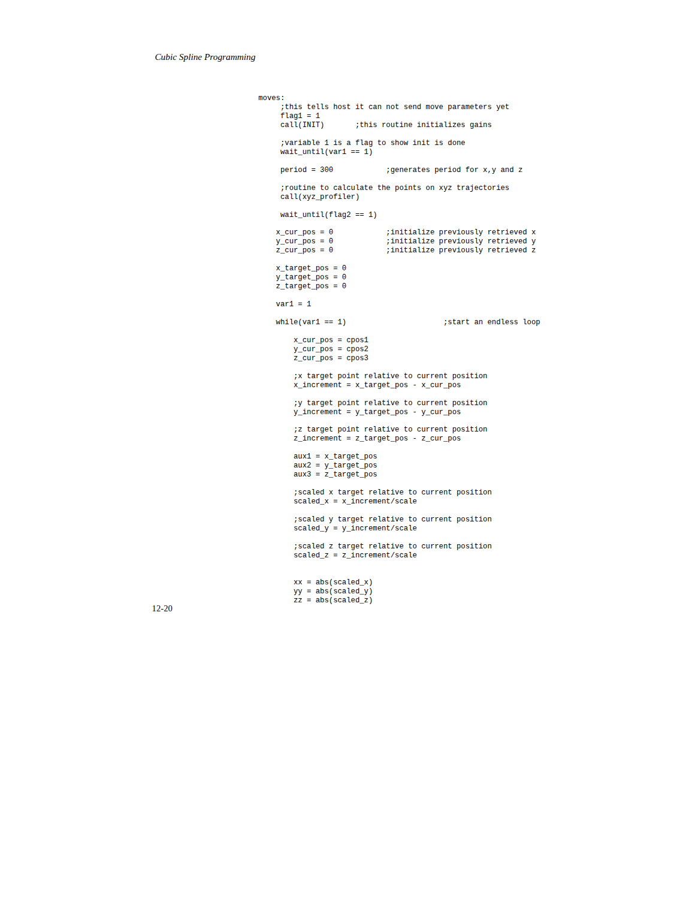Cubic Spline Programming
moves:
     ;this tells host it can not send move parameters yet
     flag1 = 1
     call(INIT)       ;this routine initializes gains

     ;variable 1 is a flag to show init is done
     wait_until(var1 == 1)

     period = 300            ;generates period for x,y and z

     ;routine to calculate the points on xyz trajectories
     call(xyz_profiler)

     wait_until(flag2 == 1)

    x_cur_pos = 0            ;initialize previously retrieved x
    y_cur_pos = 0            ;initialize previously retrieved y
    z_cur_pos = 0            ;initialize previously retrieved z

    x_target_pos = 0
    y_target_pos = 0
    z_target_pos = 0

    var1 = 1

    while(var1 == 1)                      ;start an endless loop

        x_cur_pos = cpos1
        y_cur_pos = cpos2
        z_cur_pos = cpos3

        ;x target point relative to current position
        x_increment = x_target_pos - x_cur_pos

        ;y target point relative to current position
        y_increment = y_target_pos - y_cur_pos

        ;z target point relative to current position
        z_increment = z_target_pos - z_cur_pos

        aux1 = x_target_pos
        aux2 = y_target_pos
        aux3 = z_target_pos

        ;scaled x target relative to current position
        scaled_x = x_increment/scale

        ;scaled y target relative to current position
        scaled_y = y_increment/scale

        ;scaled z target relative to current position
        scaled_z = z_increment/scale


        xx = abs(scaled_x)
        yy = abs(scaled_y)
        zz = abs(scaled_z)
12-20